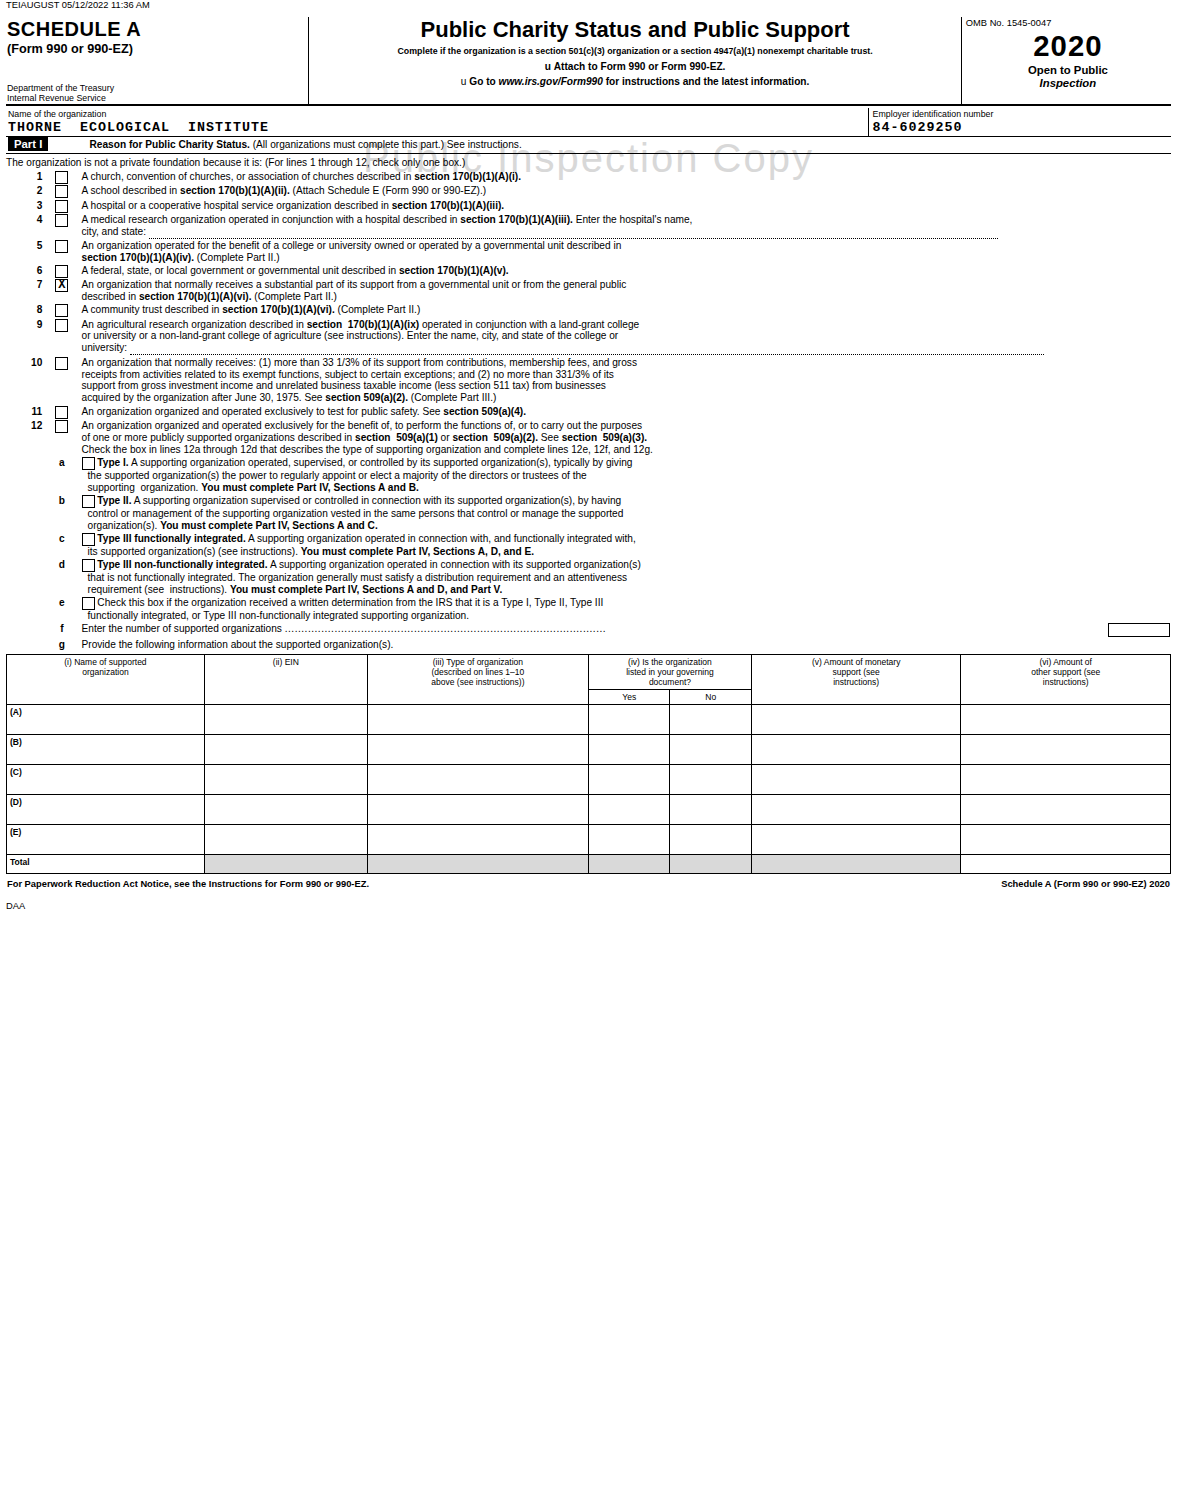TEIAUGUST 05/12/2022 11:36 AM
Public Inspection Copy
| SCHEDULE A (Form 990 or 990-EZ) Department of the Treasury Internal Revenue Service | Public Charity Status and Public Support Complete if the organization is a section 501(c)(3) organization or a section 4947(a)(1) nonexempt charitable trust. u Attach to Form 990 or Form 990-EZ. u Go to www.irs.gov/Form990 for instructions and the latest information. | OMB No. 1545-0047 2020 Open to Public Inspection |
| Name of the organization THORNE ECOLOGICAL INSTITUTE | Employer identification number 84-6029250 |
| Part I | Reason for Public Charity Status. (All organizations must complete this part.) See instructions. |
The organization is not a private foundation because it is: (For lines 1 through 12, check only one box.)
| 1 | | A church, convention of churches, or association of churches described in section 170(b)(1)(A)(i). |
| 2 | | A school described in section 170(b)(1)(A)(ii). (Attach Schedule E (Form 990 or 990-EZ).) |
| 3 | | A hospital or a cooperative hospital service organization described in section 170(b)(1)(A)(iii). |
| 4 | | A medical research organization operated in conjunction with a hospital described in section 170(b)(1)(A)(iii). Enter the hospital's name, city, and state: |
| 5 | | An organization operated for the benefit of a college or university owned or operated by a governmental unit described in section 170(b)(1)(A)(iv). (Complete Part II.) |
| 6 | | A federal, state, or local government or governmental unit described in section 170(b)(1)(A)(v). |
| 7 | X | An organization that normally receives a substantial part of its support from a governmental unit or from the general public described in section 170(b)(1)(A)(vi). (Complete Part II.) |
| 8 | | A community trust described in section 170(b)(1)(A)(vi). (Complete Part II.) |
| 9 | | An agricultural research organization described in section 170(b)(1)(A)(ix) operated in conjunction with a land-grant college or university or a non-land-grant college of agriculture (see instructions). Enter the name, city, and state of the college or university: |
| 10 | | An organization that normally receives: (1) more than 33 1/3% of its support from contributions, membership fees, and gross receipts from activities related to its exempt functions, subject to certain exceptions; and (2) no more than 331/3% of its support from gross investment income and unrelated business taxable income (less section 511 tax) from businesses acquired by the organization after June 30, 1975. See section 509(a)(2). (Complete Part III.) |
| 11 | | An organization organized and operated exclusively to test for public safety. See section 509(a)(4). |
| 12 | | An organization organized and operated exclusively for the benefit of, to perform the functions of, or to carry out the purposes of one or more publicly supported organizations described in section 509(a)(1) or section 509(a)(2). See section 509(a)(3). Check the box in lines 12a through 12d that describes the type of supporting organization and complete lines 12e, 12f, and 12g. |
| | a | Type I. A supporting organization operated, supervised, or controlled by its supported organization(s), typically by giving the supported organization(s) the power to regularly appoint or elect a majority of the directors or trustees of the supporting organization. You must complete Part IV, Sections A and B. |
| | b | Type II. A supporting organization supervised or controlled in connection with its supported organization(s), by having control or management of the supporting organization vested in the same persons that control or manage the supported organization(s). You must complete Part IV, Sections A and C. |
| | c | Type III functionally integrated. A supporting organization operated in connection with, and functionally integrated with, its supported organization(s) (see instructions). You must complete Part IV, Sections A, D, and E. |
| | d | Type III non-functionally integrated. A supporting organization operated in connection with its supported organization(s) that is not functionally integrated. The organization generally must satisfy a distribution requirement and an attentiveness requirement (see instructions). You must complete Part IV, Sections A and D, and Part V. |
| | e | Check this box if the organization received a written determination from the IRS that it is a Type I, Type II, Type III functionally integrated, or Type III non-functionally integrated supporting organization. |
| | f | Enter the number of supported organizations ................................................................................................. |
| | g | Provide the following information about the supported organization(s). |
| (i) Name of supported organization | (ii) EIN | (iii) Type of organization (described on lines 1–10 above (see instructions)) | (iv) Is the organization listed in your governing document? | (v) Amount of monetary support (see instructions) | (vi) Amount of other support (see instructions) |
| --- | --- | --- | --- | --- | --- |
| Yes | No |
| (A) | | | | | | |
| (B) | | | | | | |
| (C) | | | | | | |
| (D) | | | | | | |
| (E) | | | | | | |
| Total | | | | | | |
| For Paperwork Reduction Act Notice, see the Instructions for Form 990 or 990-EZ. | Schedule A (Form 990 or 990-EZ) 2020 |
DAA